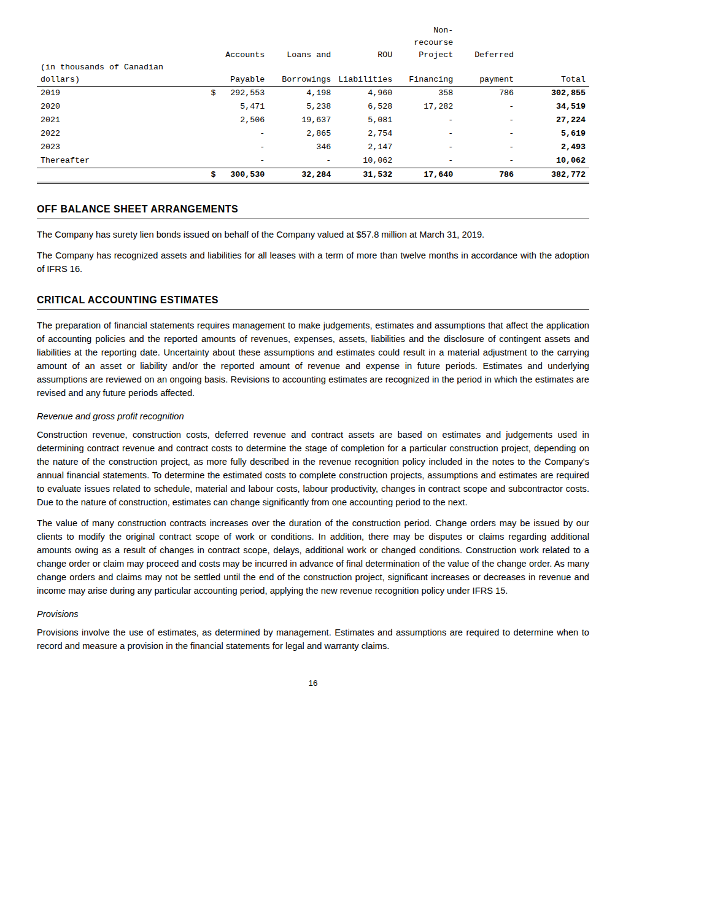| | | | | Non- | | |
| --- | --- | --- | --- | --- | --- | --- |
| | | | | recourse | | |
| | Accounts | Loans and | ROU | Project | Deferred | |
| (in thousands of Canadian dollars) | Payable | Borrowings | Liabilities | Financing | payment | Total |
| 2019 | $ 292,553 | 4,198 | 4,960 | 358 | 786 | 302,855 |
| 2020 | 5,471 | 5,238 | 6,528 | 17,282 | - | 34,519 |
| 2021 | 2,506 | 19,637 | 5,081 | - | - | 27,224 |
| 2022 | - | 2,865 | 2,754 | - | - | 5,619 |
| 2023 | - | 346 | 2,147 | - | - | 2,493 |
| Thereafter | - | - | 10,062 | - | - | 10,062 |
| | $ 300,530 | 32,284 | 31,532 | 17,640 | 786 | 382,772 |
OFF BALANCE SHEET ARRANGEMENTS
The Company has surety lien bonds issued on behalf of the Company valued at $57.8 million at March 31, 2019.
The Company has recognized assets and liabilities for all leases with a term of more than twelve months in accordance with the adoption of IFRS 16.
CRITICAL ACCOUNTING ESTIMATES
The preparation of financial statements requires management to make judgements, estimates and assumptions that affect the application of accounting policies and the reported amounts of revenues, expenses, assets, liabilities and the disclosure of contingent assets and liabilities at the reporting date. Uncertainty about these assumptions and estimates could result in a material adjustment to the carrying amount of an asset or liability and/or the reported amount of revenue and expense in future periods. Estimates and underlying assumptions are reviewed on an ongoing basis. Revisions to accounting estimates are recognized in the period in which the estimates are revised and any future periods affected.
Revenue and gross profit recognition
Construction revenue, construction costs, deferred revenue and contract assets are based on estimates and judgements used in determining contract revenue and contract costs to determine the stage of completion for a particular construction project, depending on the nature of the construction project, as more fully described in the revenue recognition policy included in the notes to the Company's annual financial statements. To determine the estimated costs to complete construction projects, assumptions and estimates are required to evaluate issues related to schedule, material and labour costs, labour productivity, changes in contract scope and subcontractor costs. Due to the nature of construction, estimates can change significantly from one accounting period to the next.
The value of many construction contracts increases over the duration of the construction period. Change orders may be issued by our clients to modify the original contract scope of work or conditions. In addition, there may be disputes or claims regarding additional amounts owing as a result of changes in contract scope, delays, additional work or changed conditions. Construction work related to a change order or claim may proceed and costs may be incurred in advance of final determination of the value of the change order. As many change orders and claims may not be settled until the end of the construction project, significant increases or decreases in revenue and income may arise during any particular accounting period, applying the new revenue recognition policy under IFRS 15.
Provisions
Provisions involve the use of estimates, as determined by management. Estimates and assumptions are required to determine when to record and measure a provision in the financial statements for legal and warranty claims.
16